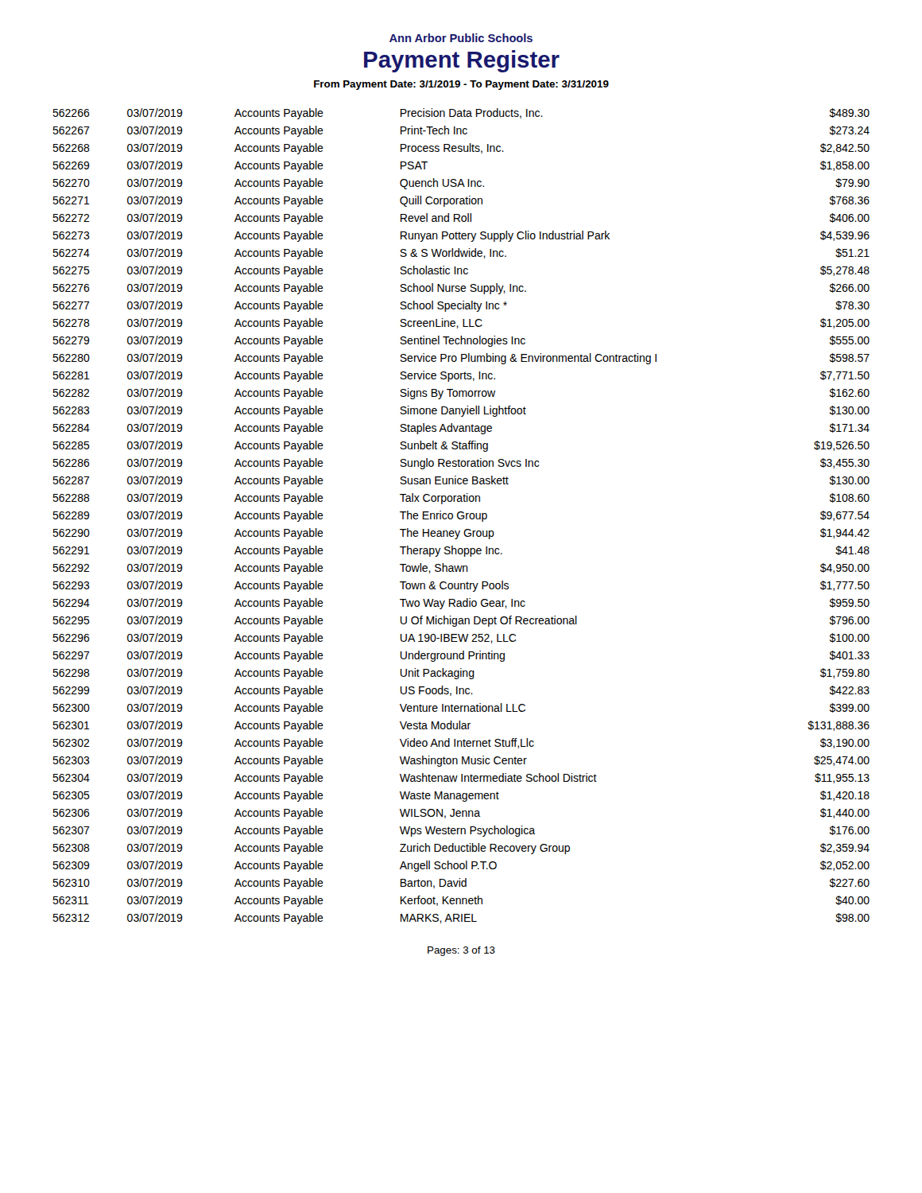Ann Arbor Public Schools
Payment Register
From Payment Date: 3/1/2019 - To Payment Date: 3/31/2019
| 562266 | 03/07/2019 | Accounts Payable | Precision Data Products, Inc. | $489.30 |
| 562267 | 03/07/2019 | Accounts Payable | Print-Tech Inc | $273.24 |
| 562268 | 03/07/2019 | Accounts Payable | Process Results, Inc. | $2,842.50 |
| 562269 | 03/07/2019 | Accounts Payable | PSAT | $1,858.00 |
| 562270 | 03/07/2019 | Accounts Payable | Quench USA Inc. | $79.90 |
| 562271 | 03/07/2019 | Accounts Payable | Quill Corporation | $768.36 |
| 562272 | 03/07/2019 | Accounts Payable | Revel and Roll | $406.00 |
| 562273 | 03/07/2019 | Accounts Payable | Runyan Pottery Supply Clio Industrial Park | $4,539.96 |
| 562274 | 03/07/2019 | Accounts Payable | S & S Worldwide, Inc. | $51.21 |
| 562275 | 03/07/2019 | Accounts Payable | Scholastic Inc | $5,278.48 |
| 562276 | 03/07/2019 | Accounts Payable | School Nurse Supply, Inc. | $266.00 |
| 562277 | 03/07/2019 | Accounts Payable | School Specialty Inc * | $78.30 |
| 562278 | 03/07/2019 | Accounts Payable | ScreenLine, LLC | $1,205.00 |
| 562279 | 03/07/2019 | Accounts Payable | Sentinel Technologies Inc | $555.00 |
| 562280 | 03/07/2019 | Accounts Payable | Service Pro Plumbing & Environmental Contracting I | $598.57 |
| 562281 | 03/07/2019 | Accounts Payable | Service Sports, Inc. | $7,771.50 |
| 562282 | 03/07/2019 | Accounts Payable | Signs By Tomorrow | $162.60 |
| 562283 | 03/07/2019 | Accounts Payable | Simone Danyiell Lightfoot | $130.00 |
| 562284 | 03/07/2019 | Accounts Payable | Staples Advantage | $171.34 |
| 562285 | 03/07/2019 | Accounts Payable | Sunbelt & Staffing | $19,526.50 |
| 562286 | 03/07/2019 | Accounts Payable | Sunglo Restoration Svcs Inc | $3,455.30 |
| 562287 | 03/07/2019 | Accounts Payable | Susan Eunice Baskett | $130.00 |
| 562288 | 03/07/2019 | Accounts Payable | Talx Corporation | $108.60 |
| 562289 | 03/07/2019 | Accounts Payable | The Enrico Group | $9,677.54 |
| 562290 | 03/07/2019 | Accounts Payable | The Heaney Group | $1,944.42 |
| 562291 | 03/07/2019 | Accounts Payable | Therapy Shoppe Inc. | $41.48 |
| 562292 | 03/07/2019 | Accounts Payable | Towle, Shawn | $4,950.00 |
| 562293 | 03/07/2019 | Accounts Payable | Town & Country Pools | $1,777.50 |
| 562294 | 03/07/2019 | Accounts Payable | Two Way Radio Gear, Inc | $959.50 |
| 562295 | 03/07/2019 | Accounts Payable | U Of Michigan Dept Of Recreational | $796.00 |
| 562296 | 03/07/2019 | Accounts Payable | UA 190-IBEW 252, LLC | $100.00 |
| 562297 | 03/07/2019 | Accounts Payable | Underground Printing | $401.33 |
| 562298 | 03/07/2019 | Accounts Payable | Unit Packaging | $1,759.80 |
| 562299 | 03/07/2019 | Accounts Payable | US Foods, Inc. | $422.83 |
| 562300 | 03/07/2019 | Accounts Payable | Venture International LLC | $399.00 |
| 562301 | 03/07/2019 | Accounts Payable | Vesta Modular | $131,888.36 |
| 562302 | 03/07/2019 | Accounts Payable | Video And Internet Stuff,Llc | $3,190.00 |
| 562303 | 03/07/2019 | Accounts Payable | Washington Music Center | $25,474.00 |
| 562304 | 03/07/2019 | Accounts Payable | Washtenaw Intermediate School District | $11,955.13 |
| 562305 | 03/07/2019 | Accounts Payable | Waste Management | $1,420.18 |
| 562306 | 03/07/2019 | Accounts Payable | WILSON, Jenna | $1,440.00 |
| 562307 | 03/07/2019 | Accounts Payable | Wps Western Psychologica | $176.00 |
| 562308 | 03/07/2019 | Accounts Payable | Zurich Deductible Recovery Group | $2,359.94 |
| 562309 | 03/07/2019 | Accounts Payable | Angell School P.T.O | $2,052.00 |
| 562310 | 03/07/2019 | Accounts Payable | Barton, David | $227.60 |
| 562311 | 03/07/2019 | Accounts Payable | Kerfoot, Kenneth | $40.00 |
| 562312 | 03/07/2019 | Accounts Payable | MARKS, ARIEL | $98.00 |
Pages: 3 of 13